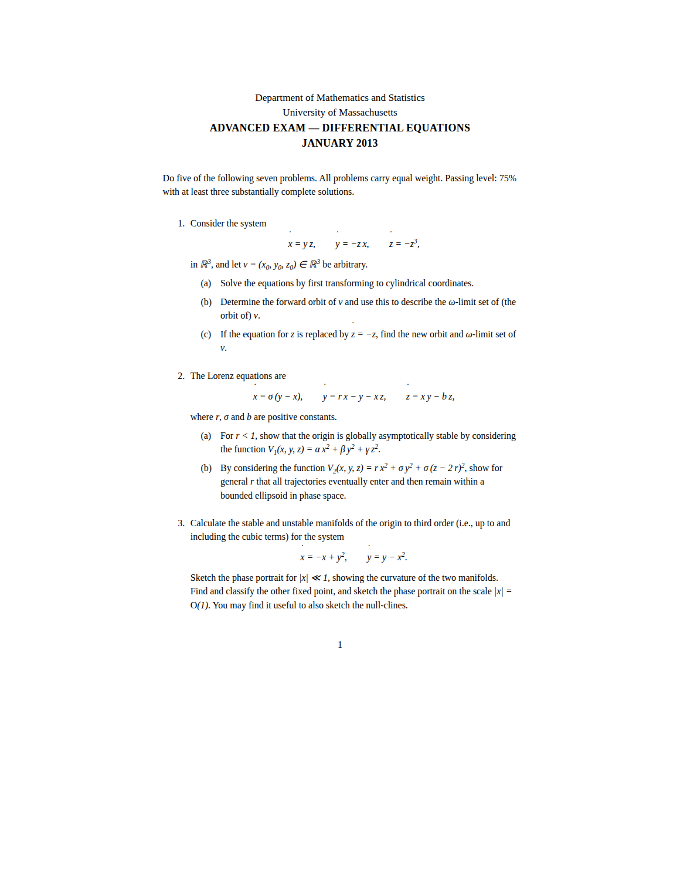Department of Mathematics and Statistics University of Massachusetts ADVANCED EXAM — DIFFERENTIAL EQUATIONS JANUARY 2013
Do five of the following seven problems. All problems carry equal weight. Passing level: 75% with at least three substantially complete solutions.
Consider the system x = y z, y = −z x, z = −z3, in ℝ3, and let v = (x0, y0, z0) ∈ ℝ3 be arbitrary.
Solve the equations by first transforming to cylindrical coordinates.
Determine the forward orbit of v and use this to describe the ω-limit set of (the orbit of) v.
If the equation for z is replaced by z = −z, find the new orbit and ω-limit set of v.
The Lorenz equations are x = σ (y − x), y = r x − y − x z, z = x y − b z, where r, σ and b are positive constants.
For r < 1, show that the origin is globally asymptotically stable by considering the function V1(x, y, z) = α x2 + β y2 + γ z2.
By considering the function V2(x, y, z) = r x2 + σ y2 + σ (z − 2 r)2, show for general r that all trajectories eventually enter and then remain within a bounded ellipsoid in phase space.
Calculate the stable and unstable manifolds of the origin to third order (i.e., up to and including the cubic terms) for the system x = −x + y2, y = y − x2. Sketch the phase portrait for |x| ≪ 1, showing the curvature of the two manifolds. Find and classify the other fixed point, and sketch the phase portrait on the scale |x| = O(1). You may find it useful to also sketch the null-clines.
1